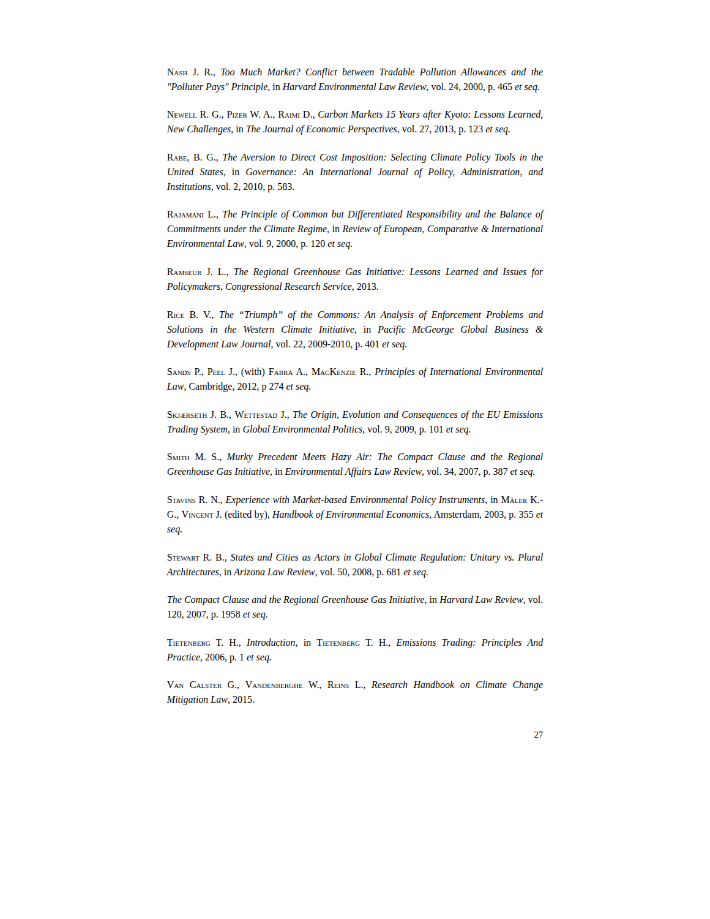Nash J. R., Too Much Market? Conflict between Tradable Pollution Allowances and the "Polluter Pays" Principle, in Harvard Environmental Law Review, vol. 24, 2000, p. 465 et seq.
Newell R. G., Pizer W. A., Raimi D., Carbon Markets 15 Years after Kyoto: Lessons Learned, New Challenges, in The Journal of Economic Perspectives, vol. 27, 2013, p. 123 et seq.
Rabe, B. G., The Aversion to Direct Cost Imposition: Selecting Climate Policy Tools in the United States, in Governance: An International Journal of Policy, Administration, and Institutions, vol. 2, 2010, p. 583.
Rajamani L., The Principle of Common but Differentiated Responsibility and the Balance of Commitments under the Climate Regime, in Review of European, Comparative & International Environmental Law, vol. 9, 2000, p. 120 et seq.
Ramseur J. L., The Regional Greenhouse Gas Initiative: Lessons Learned and Issues for Policymakers, Congressional Research Service, 2013.
Rice B. V., The “Triumph” of the Commons: An Analysis of Enforcement Problems and Solutions in the Western Climate Initiative, in Pacific McGeorge Global Business & Development Law Journal, vol. 22, 2009-2010, p. 401 et seq.
Sands P., Peel J., (with) Fabra A., MacKenzie R., Principles of International Environmental Law, Cambridge, 2012, p 274 et seq.
Skjærseth J. B., Wettestad J., The Origin, Evolution and Consequences of the EU Emissions Trading System, in Global Environmental Politics, vol. 9, 2009, p. 101 et seq.
Smith M. S., Murky Precedent Meets Hazy Air: The Compact Clause and the Regional Greenhouse Gas Initiative, in Environmental Affairs Law Review, vol. 34, 2007, p. 387 et seq.
Stavins R. N., Experience with Market-based Environmental Policy Instruments, in Mäler K.-G., Vincent J. (edited by), Handbook of Environmental Economics, Amsterdam, 2003, p. 355 et seq.
Stewart R. B., States and Cities as Actors in Global Climate Regulation: Unitary vs. Plural Architectures, in Arizona Law Review, vol. 50, 2008, p. 681 et seq.
The Compact Clause and the Regional Greenhouse Gas Initiative, in Harvard Law Review, vol. 120, 2007, p. 1958 et seq.
Tietenberg T. H., Introduction, in Tietenberg T. H., Emissions Trading: Principles And Practice, 2006, p. 1 et seq.
Van Calster G., Vandenberghe W., Reins L., Research Handbook on Climate Change Mitigation Law, 2015.
27